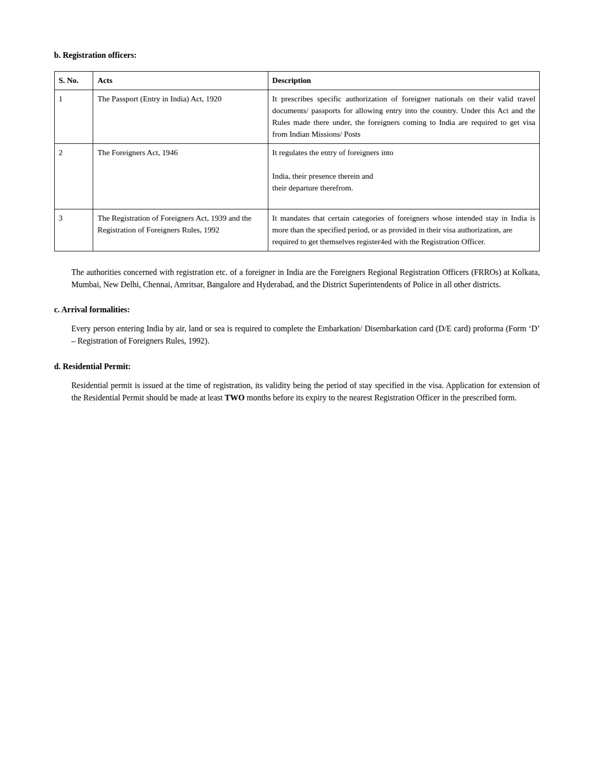b. Registration officers:
| S. No. | Acts | Description |
| --- | --- | --- |
| 1 | The Passport (Entry in India) Act, 1920 | It prescribes specific authorization of foreigner nationals on their valid travel documents/ passports for allowing entry into the country. Under this Act and the Rules made there under, the foreigners coming to India are required to get visa from Indian Missions/ Posts |
| 2 | The Foreigners Act, 1946 | It regulates the entry of foreigners into India, their presence therein and their departure therefrom. |
| 3 | The Registration of Foreigners Act, 1939 and the Registration of Foreigners Rules, 1992 | It mandates that certain categories of foreigners whose intended stay in India is more than the specified period, or as provided in their visa authorization, are required to get themselves register4ed with the Registration Officer. |
The authorities concerned with registration etc. of a foreigner in India are the Foreigners Regional Registration Officers (FRROs) at Kolkata, Mumbai, New Delhi, Chennai, Amritsar, Bangalore and Hyderabad, and the District Superintendents of Police in all other districts.
c. Arrival formalities:
Every person entering India by air, land or sea is required to complete the Embarkation/ Disembarkation card (D/E card) proforma (Form ‘D’ – Registration of Foreigners Rules, 1992).
d. Residential Permit:
Residential permit is issued at the time of registration, its validity being the period of stay specified in the visa. Application for extension of the Residential Permit should be made at least TWO months before its expiry to the nearest Registration Officer in the prescribed form.